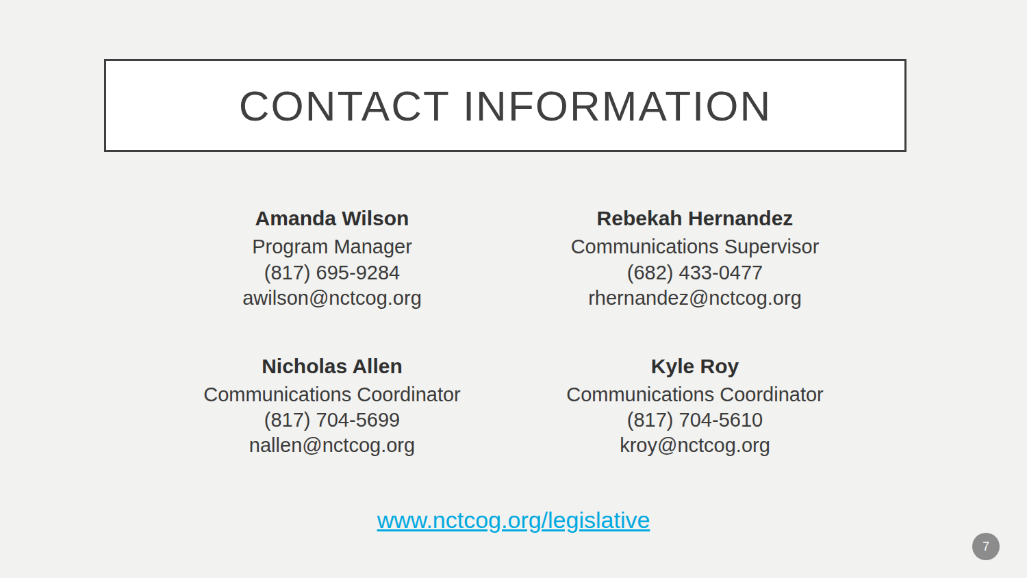Contact Information
Amanda Wilson
Program Manager
(817) 695-9284
awilson@nctcog.org
Rebekah Hernandez
Communications Supervisor
(682) 433-0477
rhernandez@nctcog.org
Nicholas Allen
Communications Coordinator
(817) 704-5699
nallen@nctcog.org
Kyle Roy
Communications Coordinator
(817) 704-5610
kroy@nctcog.org
www.nctcog.org/legislative
7